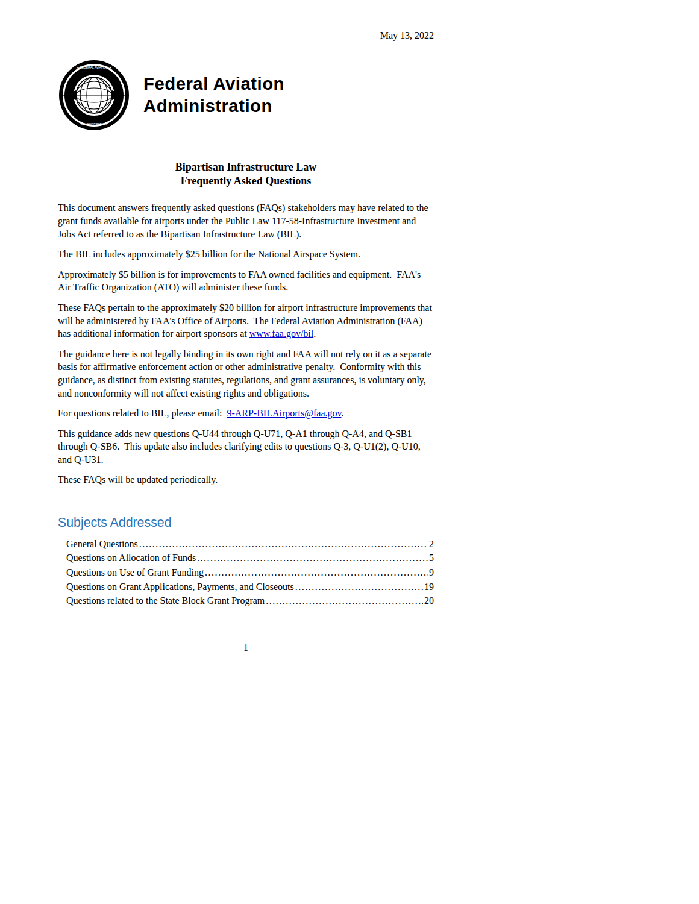May 13, 2022
★ FEDERAL AVIATION ★ ADMINISTRATION
Federal Aviation
Administration
Bipartisan Infrastructure Law
Frequently Asked Questions
This document answers frequently asked questions (FAQs) stakeholders may have related to the grant funds available for airports under the Public Law 117-58-Infrastructure Investment and Jobs Act referred to as the Bipartisan Infrastructure Law (BIL).
The BIL includes approximately $25 billion for the National Airspace System.
Approximately $5 billion is for improvements to FAA owned facilities and equipment. FAA's Air Traffic Organization (ATO) will administer these funds.
These FAQs pertain to the approximately $20 billion for airport infrastructure improvements that will be administered by FAA's Office of Airports. The Federal Aviation Administration (FAA) has additional information for airport sponsors at www.faa.gov/bil.
The guidance here is not legally binding in its own right and FAA will not rely on it as a separate basis for affirmative enforcement action or other administrative penalty. Conformity with this guidance, as distinct from existing statutes, regulations, and grant assurances, is voluntary only, and nonconformity will not affect existing rights and obligations.
For questions related to BIL, please email: 9-ARP-BILAirports@faa.gov.
This guidance adds new questions Q-U44 through Q-U71, Q-A1 through Q-A4, and Q-SB1 through Q-SB6. This update also includes clarifying edits to questions Q-3, Q-U1(2), Q-U10, and Q-U31.
These FAQs will be updated periodically.
Subjects Addressed
General Questions .................................................................................................................................. 2
Questions on Allocation of Funds ..................................................................................................... 5
Questions on Use of Grant Funding ................................................................................................. 9
Questions on Grant Applications, Payments, and Closeouts ......................................................... 19
Questions related to the State Block Grant Program ....................................................................... 20
1